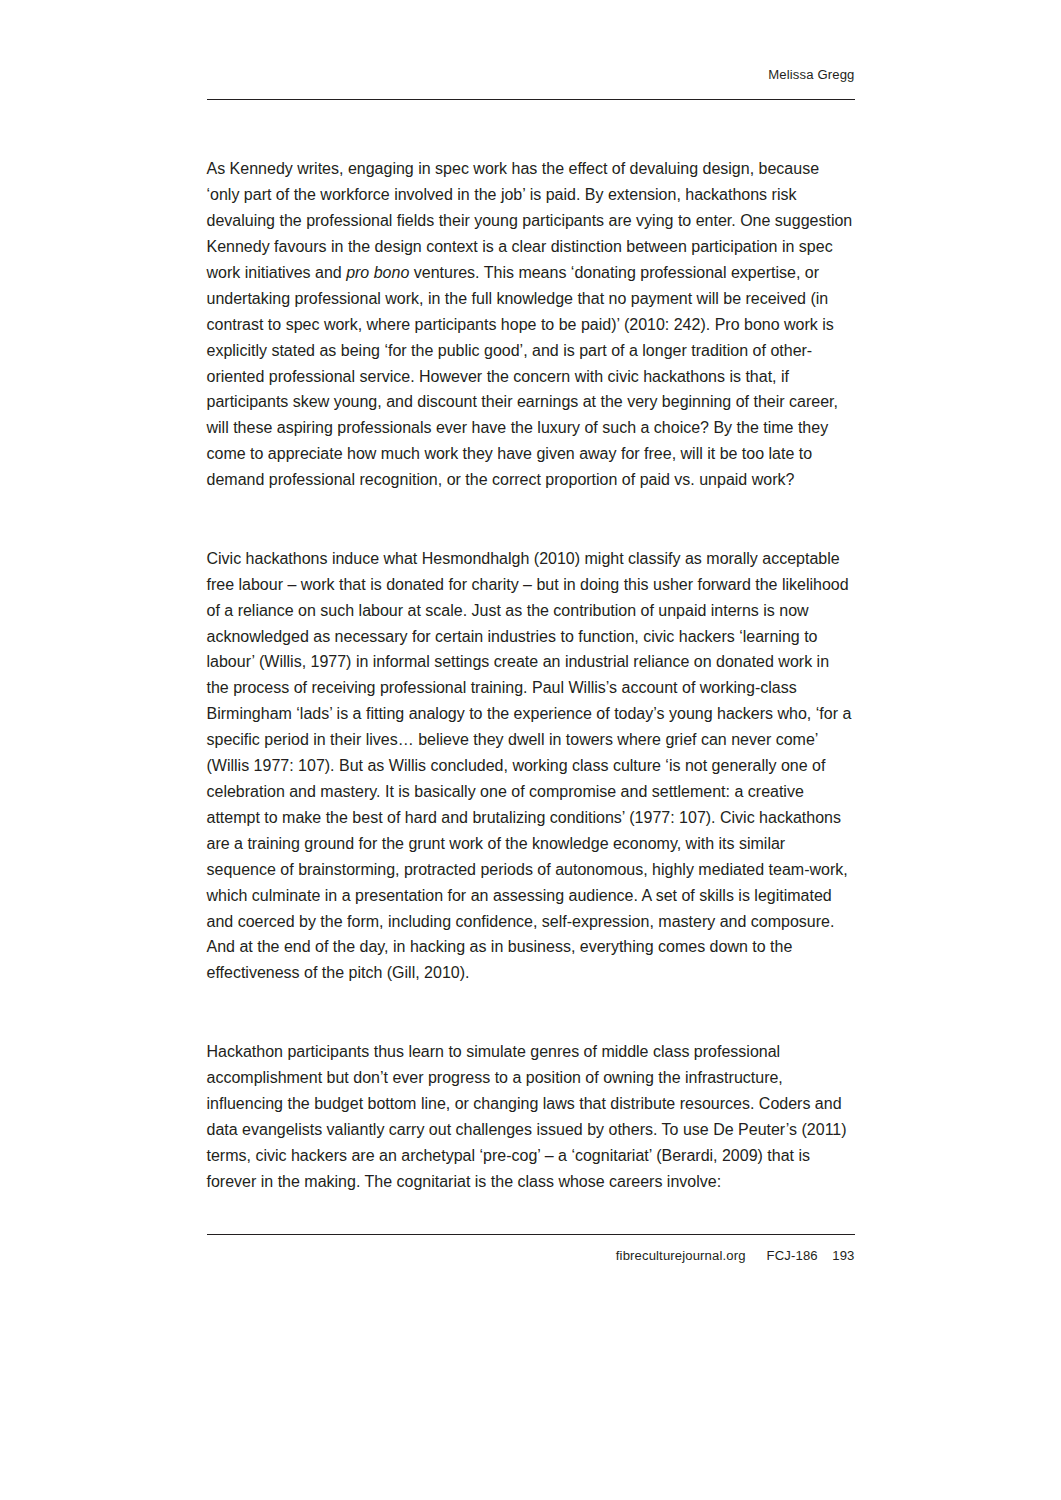Melissa Gregg
As Kennedy writes, engaging in spec work has the effect of devaluing design, because ‘only part of the workforce involved in the job’ is paid. By extension, hackathons risk devaluing the professional fields their young participants are vying to enter. One suggestion Kennedy favours in the design context is a clear distinction between participation in spec work initiatives and pro bono ventures. This means ‘donating professional expertise, or undertaking professional work, in the full knowledge that no payment will be received (in contrast to spec work, where participants hope to be paid)’ (2010: 242). Pro bono work is explicitly stated as being ‘for the public good’, and is part of a longer tradition of other-oriented professional service. However the concern with civic hackathons is that, if participants skew young, and discount their earnings at the very beginning of their career, will these aspiring professionals ever have the luxury of such a choice? By the time they come to appreciate how much work they have given away for free, will it be too late to demand professional recognition, or the correct proportion of paid vs. unpaid work?
Civic hackathons induce what Hesmondhalgh (2010) might classify as morally acceptable free labour – work that is donated for charity – but in doing this usher forward the likelihood of a reliance on such labour at scale. Just as the contribution of unpaid interns is now acknowledged as necessary for certain industries to function, civic hackers ‘learning to labour’ (Willis, 1977) in informal settings create an industrial reliance on donated work in the process of receiving professional training. Paul Willis’s account of working-class Birmingham ‘lads’ is a fitting analogy to the experience of today’s young hackers who, ‘for a specific period in their lives… believe they dwell in towers where grief can never come’ (Willis 1977: 107). But as Willis concluded, working class culture ‘is not generally one of celebration and mastery. It is basically one of compromise and settlement: a creative attempt to make the best of hard and brutalizing conditions’ (1977: 107). Civic hackathons are a training ground for the grunt work of the knowledge economy, with its similar sequence of brainstorming, protracted periods of autonomous, highly mediated team-work, which culminate in a presentation for an assessing audience. A set of skills is legitimated and coerced by the form, including confidence, self-expression, mastery and composure. And at the end of the day, in hacking as in business, everything comes down to the effectiveness of the pitch (Gill, 2010).
Hackathon participants thus learn to simulate genres of middle class professional accomplishment but don’t ever progress to a position of owning the infrastructure, influencing the budget bottom line, or changing laws that distribute resources. Coders and data evangelists valiantly carry out challenges issued by others. To use De Peuter’s (2011) terms, civic hackers are an archetypal ‘pre-cog’ – a ‘cognitariat’ (Berardi, 2009) that is forever in the making. The cognitariat is the class whose careers involve:
fibreculturejournal.org FCJ-186193